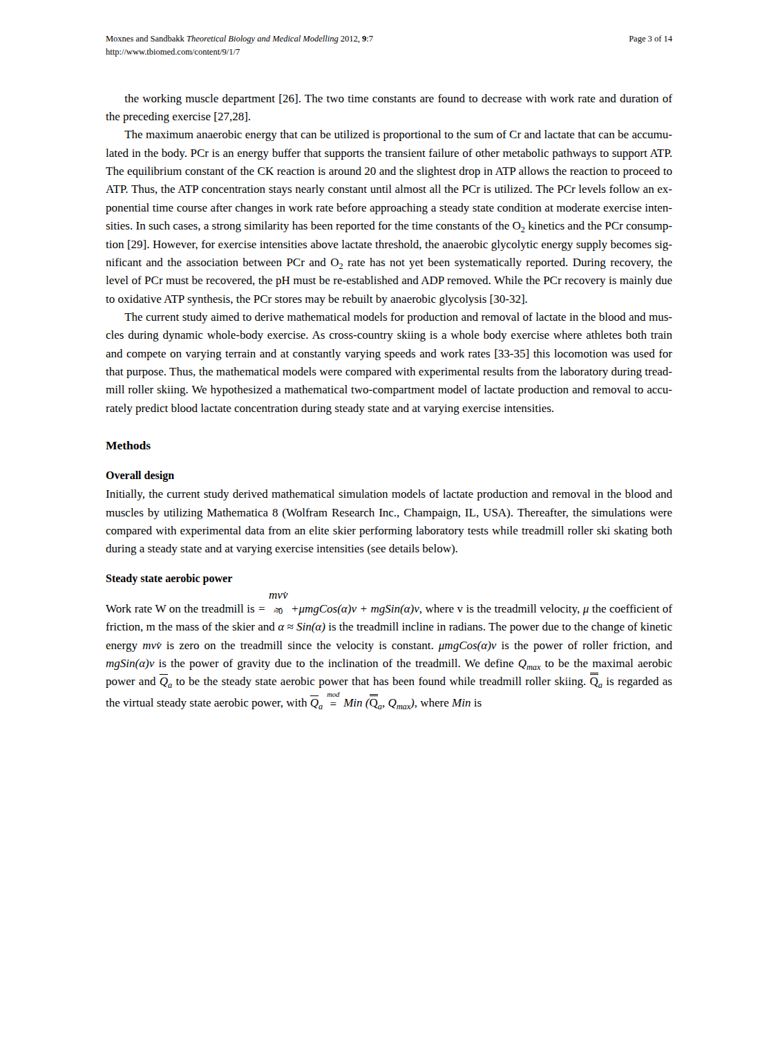Moxnes and Sandbakk Theoretical Biology and Medical Modelling 2012, 9:7
http://www.tbiomed.com/content/9/1/7
Page 3 of 14
the working muscle department [26]. The two time constants are found to decrease with work rate and duration of the preceding exercise [27,28].
The maximum anaerobic energy that can be utilized is proportional to the sum of Cr and lactate that can be accumulated in the body. PCr is an energy buffer that supports the transient failure of other metabolic pathways to support ATP. The equilibrium constant of the CK reaction is around 20 and the slightest drop in ATP allows the reaction to proceed to ATP. Thus, the ATP concentration stays nearly constant until almost all the PCr is utilized. The PCr levels follow an exponential time course after changes in work rate before approaching a steady state condition at moderate exercise intensities. In such cases, a strong similarity has been reported for the time constants of the O2 kinetics and the PCr consumption [29]. However, for exercise intensities above lactate threshold, the anaerobic glycolytic energy supply becomes significant and the association between PCr and O2 rate has not yet been systematically reported. During recovery, the level of PCr must be recovered, the pH must be re-established and ADP removed. While the PCr recovery is mainly due to oxidative ATP synthesis, the PCr stores may be rebuilt by anaerobic glycolysis [30-32].
The current study aimed to derive mathematical models for production and removal of lactate in the blood and muscles during dynamic whole-body exercise. As cross-country skiing is a whole body exercise where athletes both train and compete on varying terrain and at constantly varying speeds and work rates [33-35] this locomotion was used for that purpose. Thus, the mathematical models were compared with experimental results from the laboratory during treadmill roller skiing. We hypothesized a mathematical two-compartment model of lactate production and removal to accurately predict blood lactate concentration during steady state and at varying exercise intensities.
Methods
Overall design
Initially, the current study derived mathematical simulation models of lactate production and removal in the blood and muscles by utilizing Mathematica 8 (Wolfram Research Inc., Champaign, IL, USA). Thereafter, the simulations were compared with experimental data from an elite skier performing laboratory tests while treadmill roller ski skating both during a steady state and at varying exercise intensities (see details below).
Steady state aerobic power
Work rate W on the treadmill is = mvv̇⏟≈0 +μmgCos(α)v + mgSin(α)v, where v is the treadmill velocity, μ the coefficient of friction, m the mass of the skier and α ≈ Sin(α) is the treadmill incline in radians. The power due to the change of kinetic energy mvv̇ is zero on the treadmill since the velocity is constant. μmgCos(α)v is the power of roller friction, and mgSin(α)v is the power of gravity due to the inclination of the treadmill. We define Qmax to be the maximal aerobic power and Qa to be the steady state aerobic power that has been found while treadmill roller skiing. Qa is regarded as the virtual steady state aerobic power, with Qa mod= Min (Qa, Qmax), where Min is